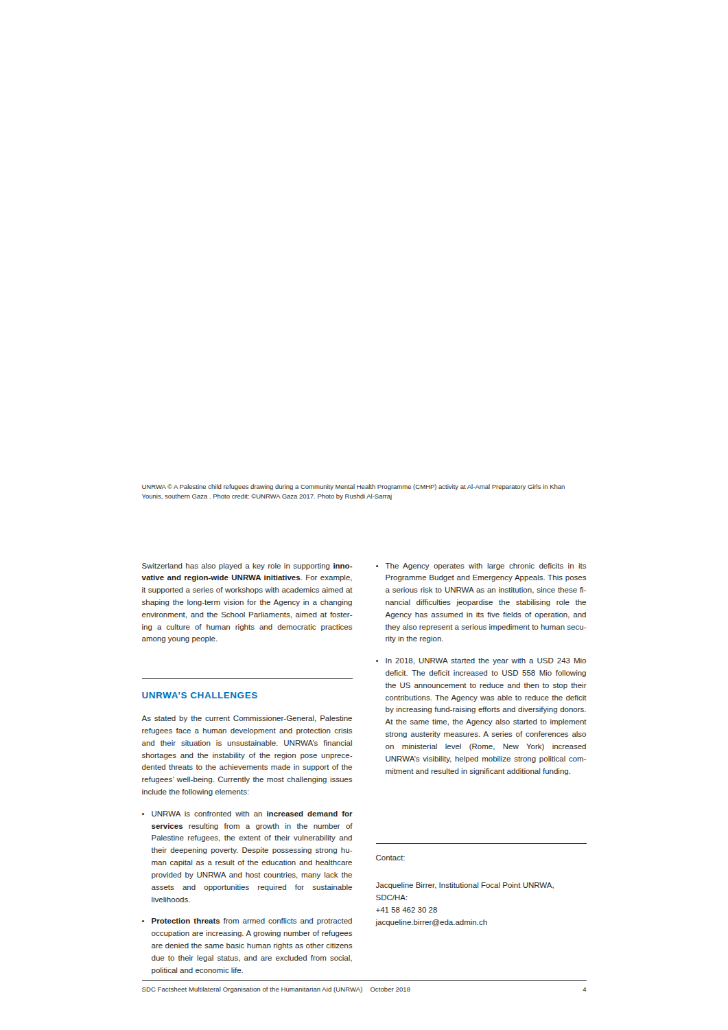UNRWA © A Palestine child refugees drawing during a Community Mental Health Programme (CMHP) activity at Al-Amal Preparatory Girls in Khan Younis, southern Gaza . Photo credit: ©UNRWA Gaza 2017. Photo by Rushdi Al-Sarraj
Switzerland has also played a key role in supporting innovative and region-wide UNRWA initiatives. For example, it supported a series of workshops with academics aimed at shaping the long-term vision for the Agency in a changing environment, and the School Parliaments, aimed at fostering a culture of human rights and democratic practices among young people.
UNRWA’s challenges
As stated by the current Commissioner-General, Palestine refugees face a human development and protection crisis and their situation is unsustainable. UNRWA’s financial shortages and the instability of the region pose unprecedented threats to the achievements made in support of the refugees’ well-being. Currently the most challenging issues include the following elements:
UNRWA is confronted with an increased demand for services resulting from a growth in the number of Palestine refugees, the extent of their vulnerability and their deepening poverty. Despite possessing strong human capital as a result of the education and healthcare provided by UNRWA and host countries, many lack the assets and opportunities required for sustainable livelihoods.
Protection threats from armed conflicts and protracted occupation are increasing. A growing number of refugees are denied the same basic human rights as other citizens due to their legal status, and are excluded from social, political and economic life.
The Agency operates with large chronic deficits in its Programme Budget and Emergency Appeals. This poses a serious risk to UNRWA as an institution, since these financial difficulties jeopardise the stabilising role the Agency has assumed in its five fields of operation, and they also represent a serious impediment to human security in the region.
In 2018, UNRWA started the year with a USD 243 Mio deficit. The deficit increased to USD 558 Mio following the US announcement to reduce and then to stop their contributions. The Agency was able to reduce the deficit by increasing fund-raising efforts and diversifying donors. At the same time, the Agency also started to implement strong austerity measures. A series of conferences also on ministerial level (Rome, New York) increased UNRWA’s visibility, helped mobilize strong political commitment and resulted in significant additional funding.
Contact:
Jacqueline Birrer, Institutional Focal Point UNRWA, SDC/HA:
+41 58 462 30 28
jacqueline.birrer@eda.admin.ch
SDC Factsheet Multilateral Organisation of the Humanitarian Aid (UNRWA) October 2018 4